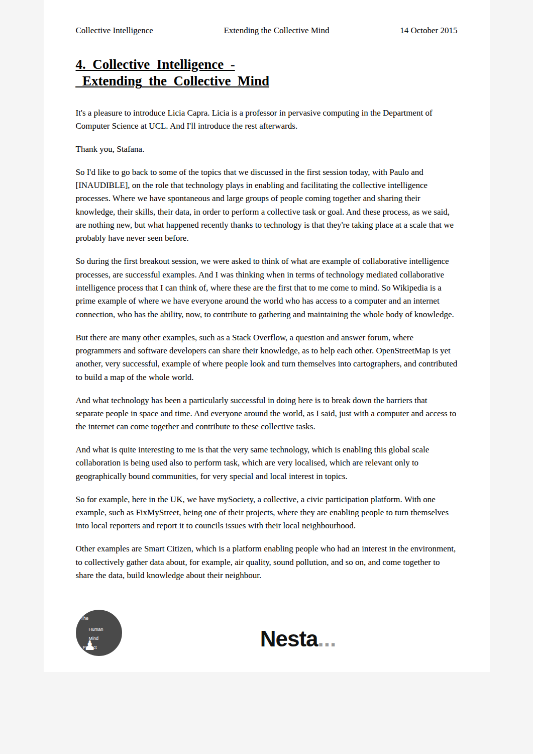Collective Intelligence
Extending the Collective Mind
14 October 2015
4._Collective_Intelligence_-
_Extending_the_Collective_Mind
It's a pleasure to introduce Licia Capra. Licia is a professor in pervasive computing in the Department of Computer Science at UCL. And I'll introduce the rest afterwards.
Thank you, Stafana.
So I'd like to go back to some of the topics that we discussed in the first session today, with Paulo and [INAUDIBLE], on the role that technology plays in enabling and facilitating the collective intelligence processes. Where we have spontaneous and large groups of people coming together and sharing their knowledge, their skills, their data, in order to perform a collective task or goal. And these process, as we said, are nothing new, but what happened recently thanks to technology is that they're taking place at a scale that we probably have never seen before.
So during the first breakout session, we were asked to think of what are example of collaborative intelligence processes, are successful examples. And I was thinking when in terms of technology mediated collaborative intelligence process that I can think of, where these are the first that to me come to mind. So Wikipedia is a prime example of where we have everyone around the world who has access to a computer and an internet connection, who has the ability, now, to contribute to gathering and maintaining the whole body of knowledge.
But there are many other examples, such as a Stack Overflow, a question and answer forum, where programmers and software developers can share their knowledge, as to help each other. OpenStreetMap is yet another, very successful, example of where people look and turn themselves into cartographers, and contributed to build a map of the whole world.
And what technology has been a particularly successful in doing here is to break down the barriers that separate people in space and time. And everyone around the world, as I said, just with a computer and access to the internet can come together and contribute to these collective tasks.
And what is quite interesting to me is that the very same technology, which is enabling this global scale collaboration is being used also to perform task, which are very localised, which are relevant only to geographically bound communities, for very special and local interest in topics.
So for example, here in the UK, we have mySociety, a collective, a civic participation platform. With one example, such as FixMyStreet, being one of their projects, where they are enabling people to turn themselves into local reporters and report it to councils issues with their local neighbourhood.
Other examples are Smart Citizen, which is a platform enabling people who had an interest in the environment, to collectively gather data about, for example, air quality, sound pollution, and so on, and come together to share the data, build knowledge about their neighbour.
The Human Mind Project ♟
Nesta...